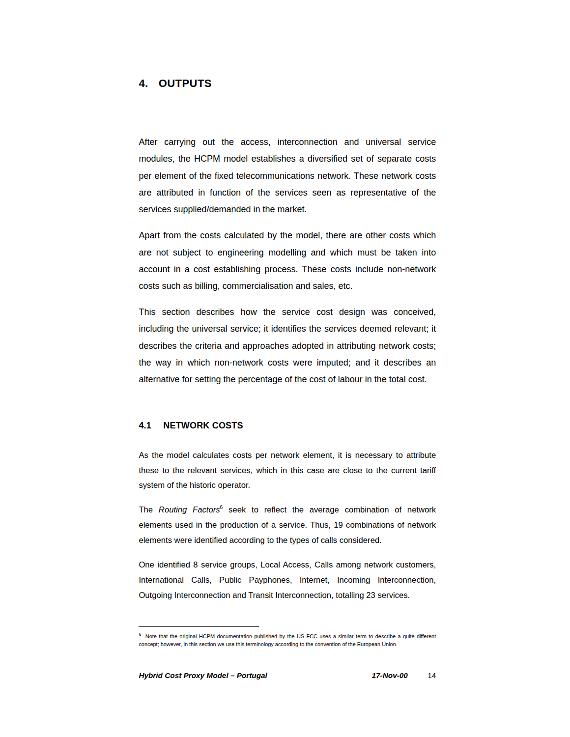4. OUTPUTS
After carrying out the access, interconnection and universal service modules, the HCPM model establishes a diversified set of separate costs per element of the fixed telecommunications network. These network costs are attributed in function of the services seen as representative of the services supplied/demanded in the market.
Apart from the costs calculated by the model, there are other costs which are not subject to engineering modelling and which must be taken into account in a cost establishing process. These costs include non-network costs such as billing, commercialisation and sales, etc.
This section describes how the service cost design was conceived, including the universal service; it identifies the services deemed relevant; it describes the criteria and approaches adopted in attributing network costs; the way in which non-network costs were imputed; and it describes an alternative for setting the percentage of the cost of labour in the total cost.
4.1 NETWORK COSTS
As the model calculates costs per network element, it is necessary to attribute these to the relevant services, which in this case are close to the current tariff system of the historic operator.
The Routing Factors6 seek to reflect the average combination of network elements used in the production of a service. Thus, 19 combinations of network elements were identified according to the types of calls considered.
One identified 8 service groups, Local Access, Calls among network customers, International Calls, Public Payphones, Internet, Incoming Interconnection, Outgoing Interconnection and Transit Interconnection, totalling 23 services.
6 Note that the original HCPM documentation published by the US FCC uses a similar term to describe a quite different concept; however, in this section we use this terminology according to the convention of the European Union.
Hybrid Cost Proxy Model – Portugal 17-Nov-00 14